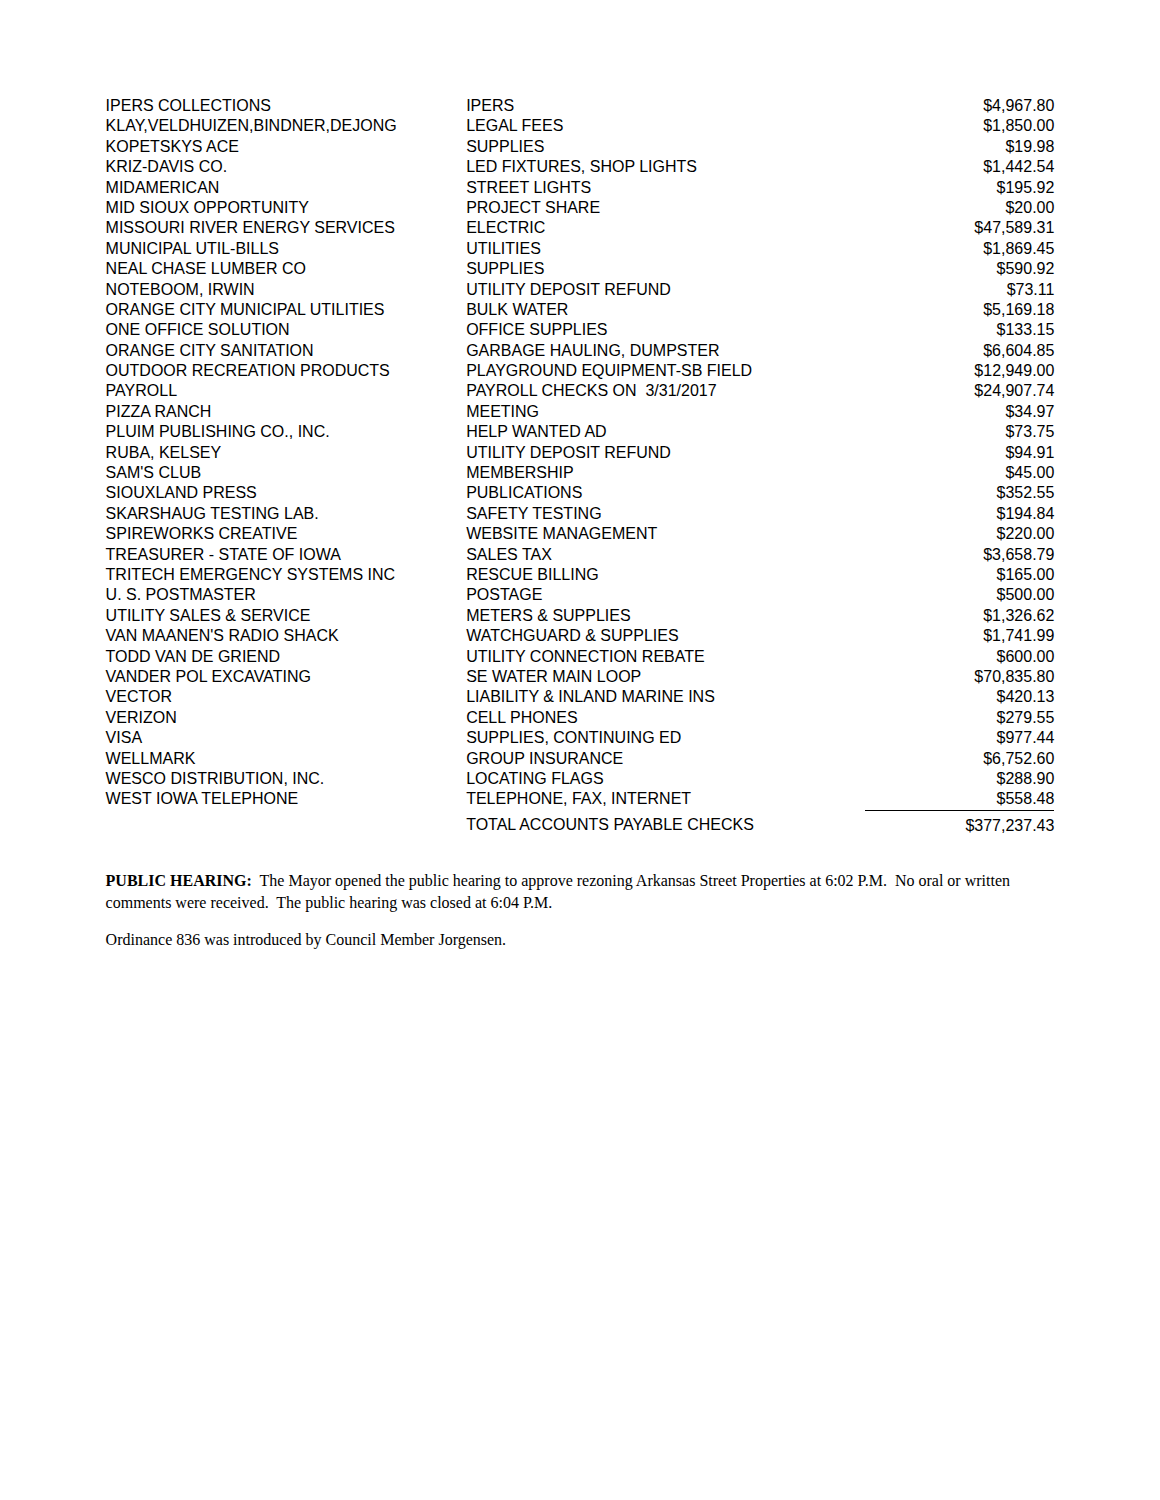| IPERS COLLECTIONS | IPERS | $4,967.80 |
| KLAY,VELDHUIZEN,BINDNER,DEJONG | LEGAL FEES | $1,850.00 |
| KOPETSKYS ACE | SUPPLIES | $19.98 |
| KRIZ-DAVIS CO. | LED FIXTURES, SHOP LIGHTS | $1,442.54 |
| MIDAMERICAN | STREET LIGHTS | $195.92 |
| MID SIOUX OPPORTUNITY | PROJECT SHARE | $20.00 |
| MISSOURI RIVER ENERGY SERVICES | ELECTRIC | $47,589.31 |
| MUNICIPAL UTIL-BILLS | UTILITIES | $1,869.45 |
| NEAL CHASE LUMBER CO | SUPPLIES | $590.92 |
| NOTEBOOM, IRWIN | UTILITY DEPOSIT REFUND | $73.11 |
| ORANGE CITY MUNICIPAL UTILITIES | BULK WATER | $5,169.18 |
| ONE OFFICE SOLUTION | OFFICE SUPPLIES | $133.15 |
| ORANGE CITY SANITATION | GARBAGE HAULING, DUMPSTER | $6,604.85 |
| OUTDOOR RECREATION PRODUCTS | PLAYGROUND EQUIPMENT-SB FIELD | $12,949.00 |
| PAYROLL | PAYROLL CHECKS ON 3/31/2017 | $24,907.74 |
| PIZZA RANCH | MEETING | $34.97 |
| PLUIM PUBLISHING CO., INC. | HELP WANTED AD | $73.75 |
| RUBA, KELSEY | UTILITY DEPOSIT REFUND | $94.91 |
| SAM'S CLUB | MEMBERSHIP | $45.00 |
| SIOUXLAND PRESS | PUBLICATIONS | $352.55 |
| SKARSHAUG TESTING LAB. | SAFETY TESTING | $194.84 |
| SPIREWORKS CREATIVE | WEBSITE MANAGEMENT | $220.00 |
| TREASURER - STATE OF IOWA | SALES TAX | $3,658.79 |
| TRITECH EMERGENCY SYSTEMS INC | RESCUE BILLING | $165.00 |
| U. S. POSTMASTER | POSTAGE | $500.00 |
| UTILITY SALES & SERVICE | METERS & SUPPLIES | $1,326.62 |
| VAN MAANEN'S RADIO SHACK | WATCHGUARD & SUPPLIES | $1,741.99 |
| TODD VAN DE GRIEND | UTILITY CONNECTION REBATE | $600.00 |
| VANDER POL EXCAVATING | SE WATER MAIN LOOP | $70,835.80 |
| VECTOR | LIABILITY & INLAND MARINE INS | $420.13 |
| VERIZON | CELL PHONES | $279.55 |
| VISA | SUPPLIES, CONTINUING ED | $977.44 |
| WELLMARK | GROUP INSURANCE | $6,752.60 |
| WESCO DISTRIBUTION, INC. | LOCATING FLAGS | $288.90 |
| WEST IOWA TELEPHONE | TELEPHONE, FAX, INTERNET | $558.48 |
| | TOTAL ACCOUNTS PAYABLE CHECKS | $377,237.43 |
PUBLIC HEARING: The Mayor opened the public hearing to approve rezoning Arkansas Street Properties at 6:02 P.M. No oral or written comments were received. The public hearing was closed at 6:04 P.M.
Ordinance 836 was introduced by Council Member Jorgensen.